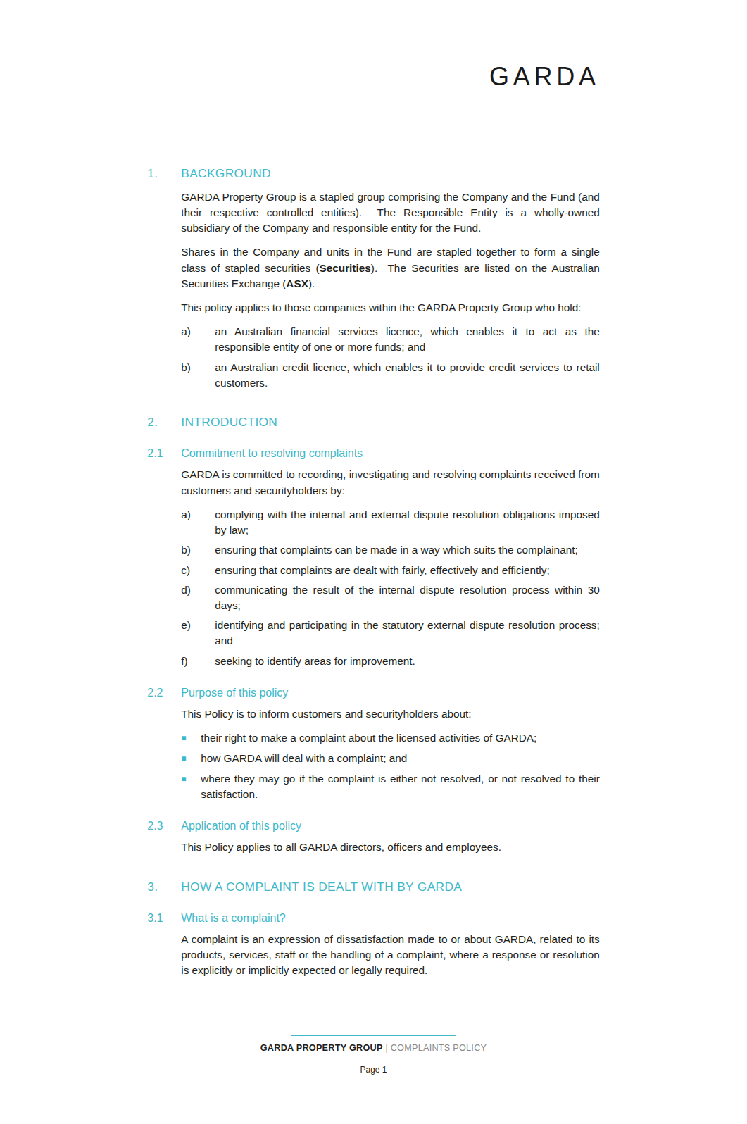GARDA
1.
Background
GARDA Property Group is a stapled group comprising the Company and the Fund (and their respective controlled entities). The Responsible Entity is a wholly-owned subsidiary of the Company and responsible entity for the Fund.
Shares in the Company and units in the Fund are stapled together to form a single class of stapled securities (Securities). The Securities are listed on the Australian Securities Exchange (ASX).
This policy applies to those companies within the GARDA Property Group who hold:
a) an Australian financial services licence, which enables it to act as the responsible entity of one or more funds; and
b) an Australian credit licence, which enables it to provide credit services to retail customers.
2.
Introduction
2.1
Commitment to resolving complaints
GARDA is committed to recording, investigating and resolving complaints received from customers and securityholders by:
a) complying with the internal and external dispute resolution obligations imposed by law;
b) ensuring that complaints can be made in a way which suits the complainant;
c) ensuring that complaints are dealt with fairly, effectively and efficiently;
d) communicating the result of the internal dispute resolution process within 30 days;
e) identifying and participating in the statutory external dispute resolution process; and
f) seeking to identify areas for improvement.
2.2
Purpose of this policy
This Policy is to inform customers and securityholders about:
■their right to make a complaint about the licensed activities of GARDA;
■how GARDA will deal with a complaint; and
■where they may go if the complaint is either not resolved, or not resolved to their satisfaction.
2.3
Application of this policy
This Policy applies to all GARDA directors, officers and employees.
3.
How a complaint is dealt with by GARDA
3.1
What is a complaint?
A complaint is an expression of dissatisfaction made to or about GARDA, related to its products, services, staff or the handling of a complaint, where a response or resolution is explicitly or implicitly expected or legally required.
GARDA PROPERTY GROUP | COMPLAINTS POLICY
Page 1